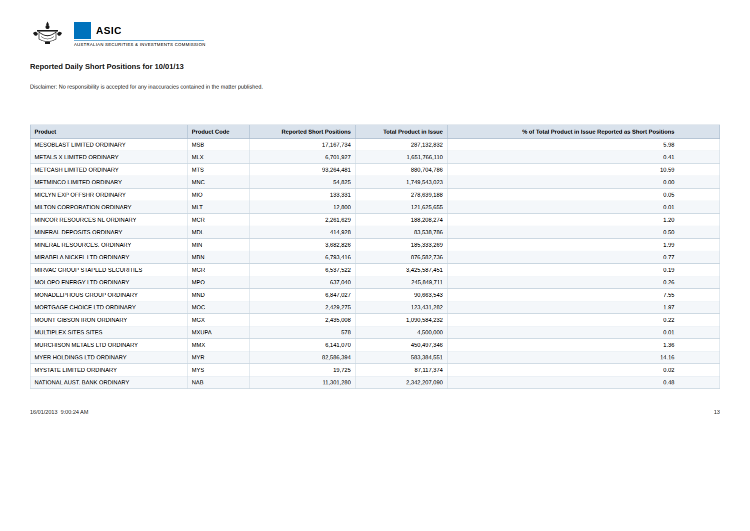ASIC
AUSTRALIAN SECURITIES & INVESTMENTS COMMISSION
Reported Daily Short Positions for 10/01/13
Disclaimer: No responsibility is accepted for any inaccuracies contained in the matter published.
| Product | Product Code | Reported Short Positions | Total Product in Issue | % of Total Product in Issue Reported as Short Positions |
| --- | --- | --- | --- | --- |
| MESOBLAST LIMITED ORDINARY | MSB | 17,167,734 | 287,132,832 | 5.98 |
| METALS X LIMITED ORDINARY | MLX | 6,701,927 | 1,651,766,110 | 0.41 |
| METCASH LIMITED ORDINARY | MTS | 93,264,481 | 880,704,786 | 10.59 |
| METMINCO LIMITED ORDINARY | MNC | 54,825 | 1,749,543,023 | 0.00 |
| MICLYN EXP OFFSHR ORDINARY | MIO | 133,331 | 278,639,188 | 0.05 |
| MILTON CORPORATION ORDINARY | MLT | 12,800 | 121,625,655 | 0.01 |
| MINCOR RESOURCES NL ORDINARY | MCR | 2,261,629 | 188,208,274 | 1.20 |
| MINERAL DEPOSITS ORDINARY | MDL | 414,928 | 83,538,786 | 0.50 |
| MINERAL RESOURCES. ORDINARY | MIN | 3,682,826 | 185,333,269 | 1.99 |
| MIRABELA NICKEL LTD ORDINARY | MBN | 6,793,416 | 876,582,736 | 0.77 |
| MIRVAC GROUP STAPLED SECURITIES | MGR | 6,537,522 | 3,425,587,451 | 0.19 |
| MOLOPO ENERGY LTD ORDINARY | MPO | 637,040 | 245,849,711 | 0.26 |
| MONADELPHOUS GROUP ORDINARY | MND | 6,847,027 | 90,663,543 | 7.55 |
| MORTGAGE CHOICE LTD ORDINARY | MOC | 2,429,275 | 123,431,282 | 1.97 |
| MOUNT GIBSON IRON ORDINARY | MGX | 2,435,008 | 1,090,584,232 | 0.22 |
| MULTIPLEX SITES SITES | MXUPA | 578 | 4,500,000 | 0.01 |
| MURCHISON METALS LTD ORDINARY | MMX | 6,141,070 | 450,497,346 | 1.36 |
| MYER HOLDINGS LTD ORDINARY | MYR | 82,586,394 | 583,384,551 | 14.16 |
| MYSTATE LIMITED ORDINARY | MYS | 19,725 | 87,117,374 | 0.02 |
| NATIONAL AUST. BANK ORDINARY | NAB | 11,301,280 | 2,342,207,090 | 0.48 |
16/01/2013 9:00:24 AM
13